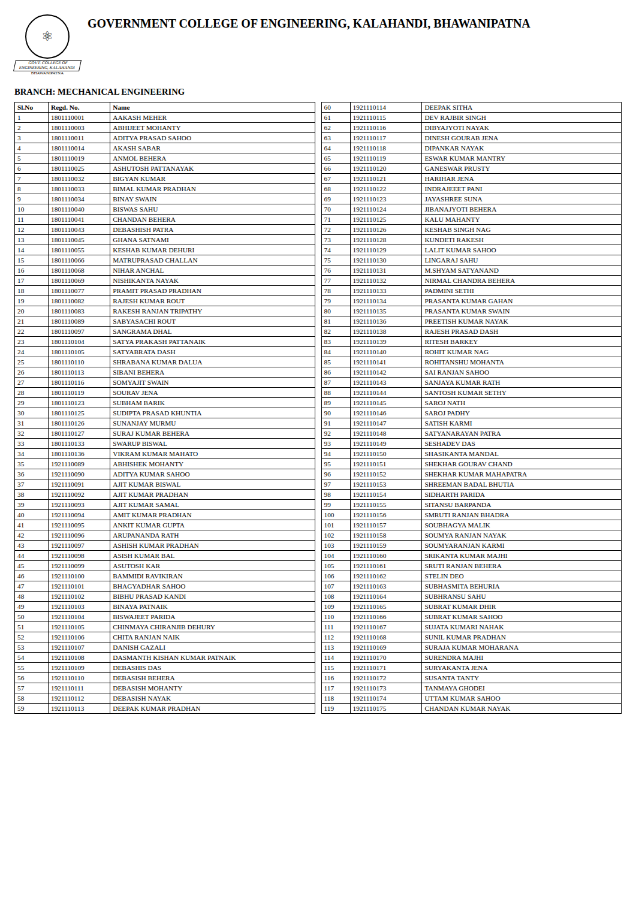⚛
GOVT. COLLEGE OF ENGINEERING, KALAHANDI
BHAWANIPATNA
GOVERNMENT COLLEGE OF ENGINEERING, KALAHANDI, BHAWANIPATNA
BRANCH: MECHANICAL ENGINEERING
| Sl.No | Regd. No. | Name |
| --- | --- | --- |
| 1 | 1801110001 | AAKASH MEHER |
| 2 | 1801110003 | ABHIJEET MOHANTY |
| 3 | 1801110011 | ADITYA PRASAD SAHOO |
| 4 | 1801110014 | AKASH SABAR |
| 5 | 1801110019 | ANMOL BEHERA |
| 6 | 1801110025 | ASHUTOSH PATTANAYAK |
| 7 | 1801110032 | BIGYAN KUMAR |
| 8 | 1801110033 | BIMAL KUMAR PRADHAN |
| 9 | 1801110034 | BINAY SWAIN |
| 10 | 1801110040 | BISWAS SAHU |
| 11 | 1801110041 | CHANDAN BEHERA |
| 12 | 1801110043 | DEBASHISH PATRA |
| 13 | 1801110045 | GHANA SATNAMI |
| 14 | 1801110055 | KESHAB KUMAR DEHURI |
| 15 | 1801110066 | MATRUPRASAD CHALLAN |
| 16 | 1801110068 | NIHAR ANCHAL |
| 17 | 1801110069 | NISHIKANTA NAYAK |
| 18 | 1801110077 | PRAMIT PRASAD PRADHAN |
| 19 | 1801110082 | RAJESH KUMAR ROUT |
| 20 | 1801110083 | RAKESH RANJAN TRIPATHY |
| 21 | 1801110089 | SABYASACHI ROUT |
| 22 | 1801110097 | SANGRAMA DHAL |
| 23 | 1801110104 | SATYA PRAKASH PATTANAIK |
| 24 | 1801110105 | SATYABRATA DASH |
| 25 | 1801110110 | SHRABANA KUMAR DALUA |
| 26 | 1801110113 | SIBANI BEHERA |
| 27 | 1801110116 | SOMYAJIT SWAIN |
| 28 | 1801110119 | SOURAV JENA |
| 29 | 1801110123 | SUBHAM BARIK |
| 30 | 1801110125 | SUDIPTA PRASAD KHUNTIA |
| 31 | 1801110126 | SUNANJAY MURMU |
| 32 | 1801110127 | SURAJ KUMAR BEHERA |
| 33 | 1801110133 | SWARUP BISWAL |
| 34 | 1801110136 | VIKRAM KUMAR MAHATO |
| 35 | 1921110089 | ABHISHEK MOHANTY |
| 36 | 1921110090 | ADITYA KUMAR SAHOO |
| 37 | 1921110091 | AJIT KUMAR BISWAL |
| 38 | 1921110092 | AJIT KUMAR PRADHAN |
| 39 | 1921110093 | AJIT KUMAR SAMAL |
| 40 | 1921110094 | AMIT KUMAR PRADHAN |
| 41 | 1921110095 | ANKIT KUMAR GUPTA |
| 42 | 1921110096 | ARUPANANDA RATH |
| 43 | 1921110097 | ASHISH KUMAR PRADHAN |
| 44 | 1921110098 | ASISH KUMAR BAL |
| 45 | 1921110099 | ASUTOSH KAR |
| 46 | 1921110100 | BAMMIDI RAVIKIRAN |
| 47 | 1921110101 | BHAGYADHAR SAHOO |
| 48 | 1921110102 | BIBHU PRASAD KANDI |
| 49 | 1921110103 | BINAYA PATNAIK |
| 50 | 1921110104 | BISWAJEET PARIDA |
| 51 | 1921110105 | CHINMAYA CHIRANJIB DEHURY |
| 52 | 1921110106 | CHITA RANJAN NAIK |
| 53 | 1921110107 | DANISH GAZALI |
| 54 | 1921110108 | DASMANTH KISHAN KUMAR PATNAIK |
| 55 | 1921110109 | DEBASHIS DAS |
| 56 | 1921110110 | DEBASISH BEHERA |
| 57 | 1921110111 | DEBASISH MOHANTY |
| 58 | 1921110112 | DEBASISH NAYAK |
| 59 | 1921110113 | DEEPAK KUMAR PRADHAN |
| 60 | 1921110114 | DEEPAK SITHA |
| 61 | 1921110115 | DEV RAJBIR SINGH |
| 62 | 1921110116 | DIBYAJYOTI NAYAK |
| 63 | 1921110117 | DINESH GOURAB JENA |
| 64 | 1921110118 | DIPANKAR NAYAK |
| 65 | 1921110119 | ESWAR KUMAR MANTRY |
| 66 | 1921110120 | GANESWAR PRUSTY |
| 67 | 1921110121 | HARIHAR JENA |
| 68 | 1921110122 | INDRAJEEET PANI |
| 69 | 1921110123 | JAYASHREE SUNA |
| 70 | 1921110124 | JIBANAJYOTI BEHERA |
| 71 | 1921110125 | KALU MAHANTY |
| 72 | 1921110126 | KESHAB SINGH NAG |
| 73 | 1921110128 | KUNDETI RAKESH |
| 74 | 1921110129 | LALIT KUMAR SAHOO |
| 75 | 1921110130 | LINGARAJ SAHU |
| 76 | 1921110131 | M.SHYAM SATYANAND |
| 77 | 1921110132 | NIRMAL CHANDRA BEHERA |
| 78 | 1921110133 | PADMINI SETHI |
| 79 | 1921110134 | PRASANTA KUMAR GAHAN |
| 80 | 1921110135 | PRASANTA KUMAR SWAIN |
| 81 | 1921110136 | PREETISH KUMAR NAYAK |
| 82 | 1921110138 | RAJESH PRASAD DASH |
| 83 | 1921110139 | RITESH BARKEY |
| 84 | 1921110140 | ROHIT KUMAR NAG |
| 85 | 1921110141 | ROHITANSHU MOHANTA |
| 86 | 1921110142 | SAI RANJAN SAHOO |
| 87 | 1921110143 | SANJAYA KUMAR RATH |
| 88 | 1921110144 | SANTOSH KUMAR SETHY |
| 89 | 1921110145 | SAROJ NATH |
| 90 | 1921110146 | SAROJ PADHY |
| 91 | 1921110147 | SATISH KARMI |
| 92 | 1921110148 | SATYANARAYAN PATRA |
| 93 | 1921110149 | SESHADEV DAS |
| 94 | 1921110150 | SHASIKANTA MANDAL |
| 95 | 1921110151 | SHEKHAR GOURAV CHAND |
| 96 | 1921110152 | SHEKHAR KUMAR MAHAPATRA |
| 97 | 1921110153 | SHREEMAN BADAL BHUTIA |
| 98 | 1921110154 | SIDHARTH PARIDA |
| 99 | 1921110155 | SITANSU BARPANDA |
| 100 | 1921110156 | SMRUTI RANJAN BHADRA |
| 101 | 1921110157 | SOUBHAGYA MALIK |
| 102 | 1921110158 | SOUMYA RANJAN NAYAK |
| 103 | 1921110159 | SOUMYARANJAN KARMI |
| 104 | 1921110160 | SRIKANTA KUMAR MAJHI |
| 105 | 1921110161 | SRUTI RANJAN BEHERA |
| 106 | 1921110162 | STELIN DEO |
| 107 | 1921110163 | SUBHASMITA BEHURIA |
| 108 | 1921110164 | SUBHRANSU SAHU |
| 109 | 1921110165 | SUBRAT KUMAR DHIR |
| 110 | 1921110166 | SUBRAT KUMAR SAHOO |
| 111 | 1921110167 | SUJATA KUMARI NAHAK |
| 112 | 1921110168 | SUNIL KUMAR PRADHAN |
| 113 | 1921110169 | SURAJA KUMAR MOHARANA |
| 114 | 1921110170 | SURENDRA MAJHI |
| 115 | 1921110171 | SURYAKANTA JENA |
| 116 | 1921110172 | SUSANTA TANTY |
| 117 | 1921110173 | TANMAYA GHODEI |
| 118 | 1921110174 | UTTAM KUMAR SAHOO |
| 119 | 1921110175 | CHANDAN KUMAR NAYAK |